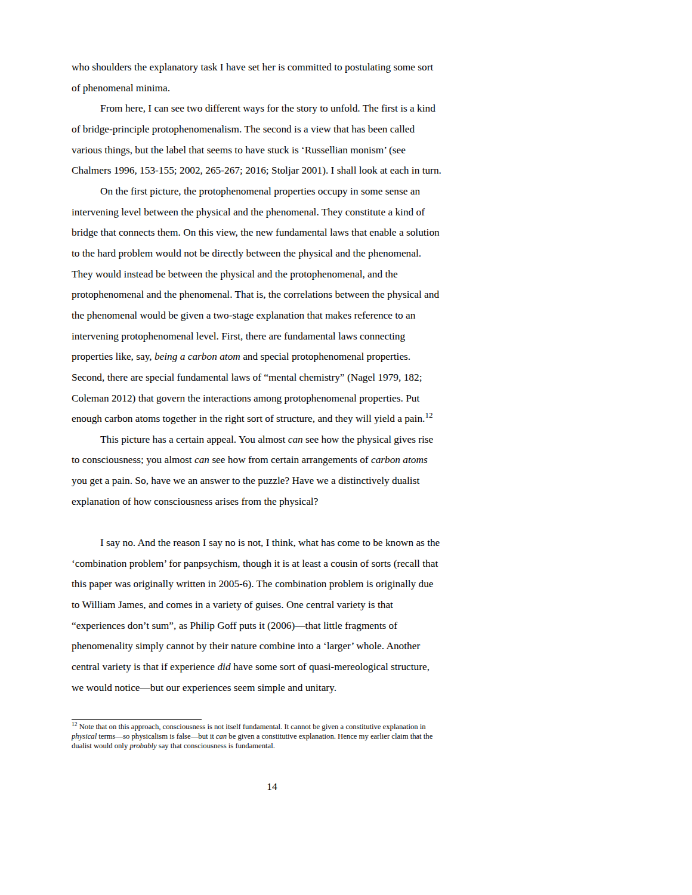who shoulders the explanatory task I have set her is committed to postulating some sort of phenomenal minima.
From here, I can see two different ways for the story to unfold. The first is a kind of bridge-principle protophenomenalism. The second is a view that has been called various things, but the label that seems to have stuck is ‘Russellian monism’ (see Chalmers 1996, 153-155; 2002, 265-267; 2016; Stoljar 2001). I shall look at each in turn.
On the first picture, the protophenomenal properties occupy in some sense an intervening level between the physical and the phenomenal. They constitute a kind of bridge that connects them. On this view, the new fundamental laws that enable a solution to the hard problem would not be directly between the physical and the phenomenal. They would instead be between the physical and the protophenomenal, and the protophenomenal and the phenomenal. That is, the correlations between the physical and the phenomenal would be given a two-stage explanation that makes reference to an intervening protophenomenal level. First, there are fundamental laws connecting properties like, say, being a carbon atom and special protophenomenal properties. Second, there are special fundamental laws of “mental chemistry” (Nagel 1979, 182; Coleman 2012) that govern the interactions among protophenomenal properties. Put enough carbon atoms together in the right sort of structure, and they will yield a pain.12
This picture has a certain appeal. You almost can see how the physical gives rise to consciousness; you almost can see how from certain arrangements of carbon atoms you get a pain. So, have we an answer to the puzzle? Have we a distinctively dualist explanation of how consciousness arises from the physical?
I say no. And the reason I say no is not, I think, what has come to be known as the ‘combination problem’ for panpsychism, though it is at least a cousin of sorts (recall that this paper was originally written in 2005-6). The combination problem is originally due to William James, and comes in a variety of guises. One central variety is that “experiences don’t sum”, as Philip Goff puts it (2006)—that little fragments of phenomenality simply cannot by their nature combine into a ‘larger’ whole. Another central variety is that if experience did have some sort of quasi-mereological structure, we would notice—but our experiences seem simple and unitary.
12 Note that on this approach, consciousness is not itself fundamental. It cannot be given a constitutive explanation in physical terms—so physicalism is false—but it can be given a constitutive explanation. Hence my earlier claim that the dualist would only probably say that consciousness is fundamental.
14